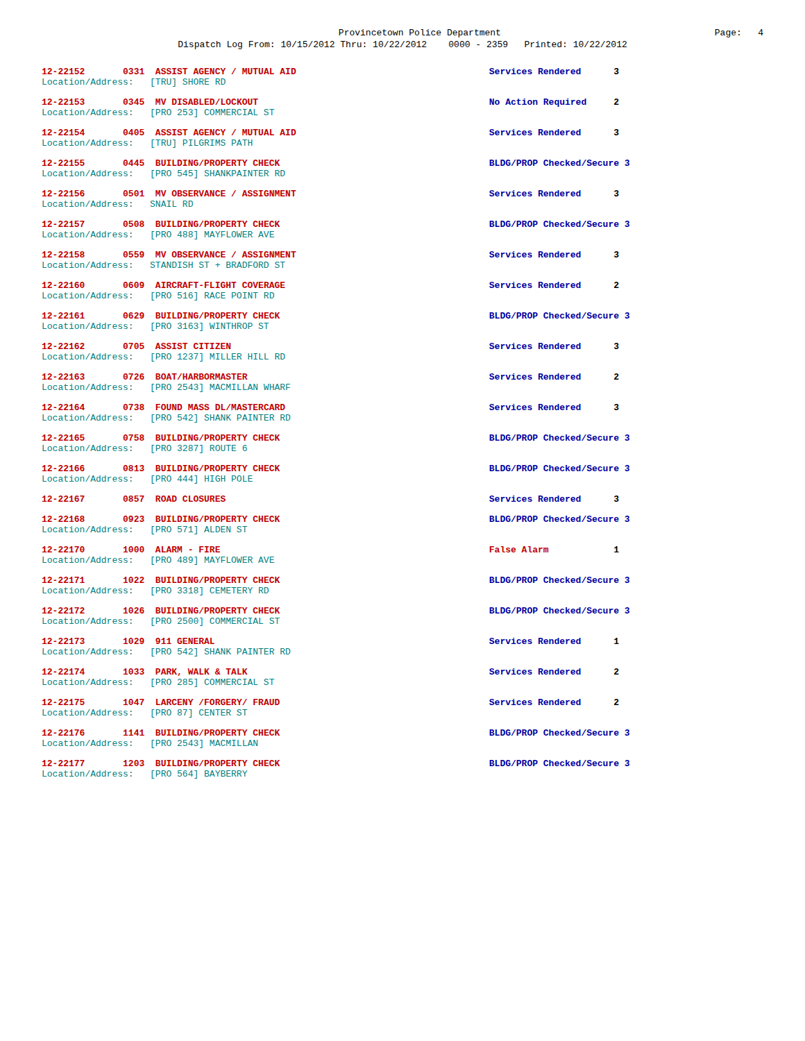Provincetown Police Department Page: 4
Dispatch Log From: 10/15/2012 Thru: 10/22/2012 0000 - 2359 Printed: 10/22/2012
12-22152 0331 ASSIST AGENCY / MUTUAL AID
Services Rendered 3
Location/Address: [TRU] SHORE RD
12-22153 0345 MV DISABLED/LOCKOUT
No Action Required 2
Location/Address: [PRO 253] COMMERCIAL ST
12-22154 0405 ASSIST AGENCY / MUTUAL AID
Services Rendered 3
Location/Address: [TRU] PILGRIMS PATH
12-22155 0445 BUILDING/PROPERTY CHECK
BLDG/PROP Checked/Secure 3
Location/Address: [PRO 545] SHANKPAINTER RD
12-22156 0501 MV OBSERVANCE / ASSIGNMENT
Services Rendered 3
Location/Address: SNAIL RD
12-22157 0508 BUILDING/PROPERTY CHECK
BLDG/PROP Checked/Secure 3
Location/Address: [PRO 488] MAYFLOWER AVE
12-22158 0559 MV OBSERVANCE / ASSIGNMENT
Services Rendered 3
Location/Address: STANDISH ST + BRADFORD ST
12-22160 0609 AIRCRAFT-FLIGHT COVERAGE
Services Rendered 2
Location/Address: [PRO 516] RACE POINT RD
12-22161 0629 BUILDING/PROPERTY CHECK
BLDG/PROP Checked/Secure 3
Location/Address: [PRO 3163] WINTHROP ST
12-22162 0705 ASSIST CITIZEN
Services Rendered 3
Location/Address: [PRO 1237] MILLER HILL RD
12-22163 0726 BOAT/HARBORMASTER
Services Rendered 2
Location/Address: [PRO 2543] MACMILLAN WHARF
12-22164 0738 FOUND MASS DL/MASTERCARD
Services Rendered 3
Location/Address: [PRO 542] SHANK PAINTER RD
12-22165 0758 BUILDING/PROPERTY CHECK
BLDG/PROP Checked/Secure 3
Location/Address: [PRO 3287] ROUTE 6
12-22166 0813 BUILDING/PROPERTY CHECK
BLDG/PROP Checked/Secure 3
Location/Address: [PRO 444] HIGH POLE
12-22167 0857 ROAD CLOSURES
Services Rendered 3
12-22168 0923 BUILDING/PROPERTY CHECK
BLDG/PROP Checked/Secure 3
Location/Address: [PRO 571] ALDEN ST
12-22170 1000 ALARM - FIRE
False Alarm 1
Location/Address: [PRO 489] MAYFLOWER AVE
12-22171 1022 BUILDING/PROPERTY CHECK
BLDG/PROP Checked/Secure 3
Location/Address: [PRO 3318] CEMETERY RD
12-22172 1026 BUILDING/PROPERTY CHECK
BLDG/PROP Checked/Secure 3
Location/Address: [PRO 2500] COMMERCIAL ST
12-22173 1029 911 GENERAL
Services Rendered 1
Location/Address: [PRO 542] SHANK PAINTER RD
12-22174 1033 PARK, WALK & TALK
Services Rendered 2
Location/Address: [PRO 285] COMMERCIAL ST
12-22175 1047 LARCENY /FORGERY/ FRAUD
Services Rendered 2
Location/Address: [PRO 87] CENTER ST
12-22176 1141 BUILDING/PROPERTY CHECK
BLDG/PROP Checked/Secure 3
Location/Address: [PRO 2543] MACMILLAN
12-22177 1203 BUILDING/PROPERTY CHECK
BLDG/PROP Checked/Secure 3
Location/Address: [PRO 564] BAYBERRY